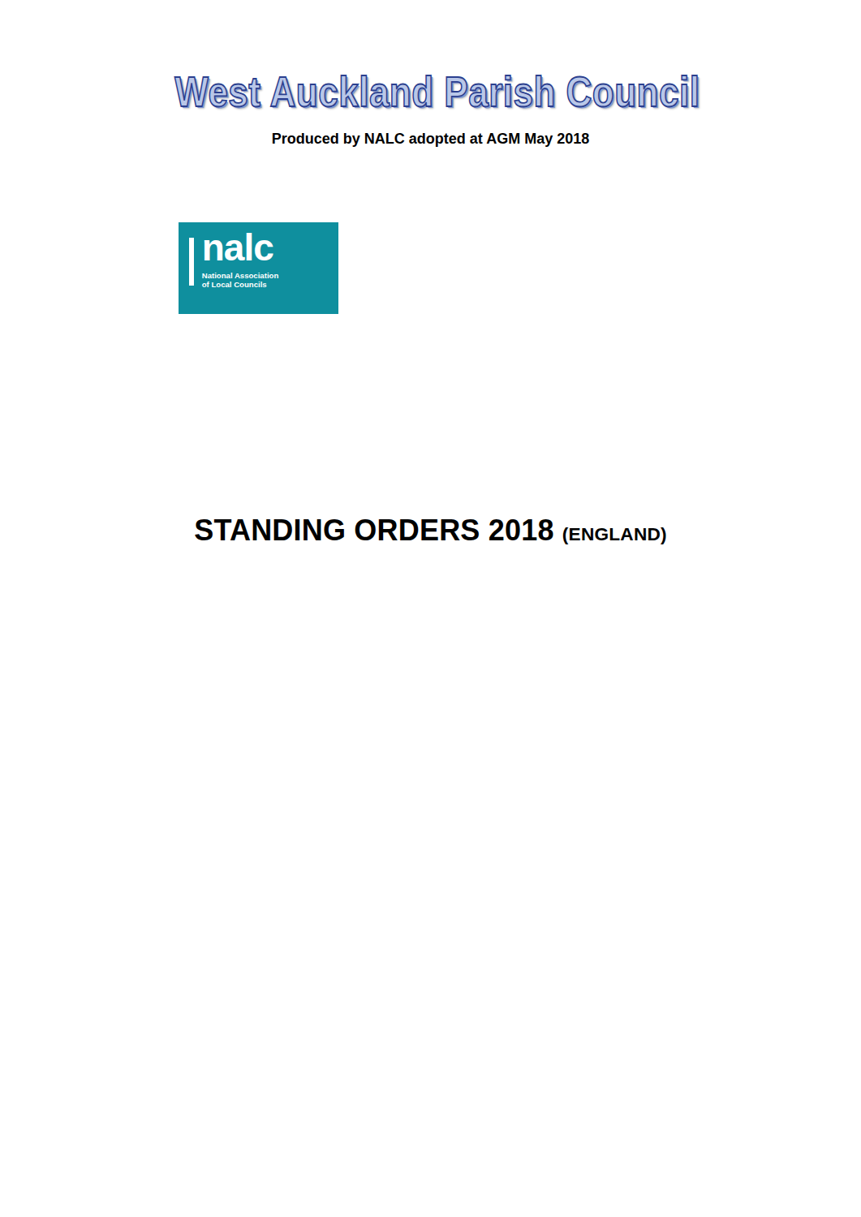West Auckland Parish Council
Produced by NALC adopted at AGM May 2018
nalc
National Association
of Local Councils
STANDING ORDERS 2018 (ENGLAND)